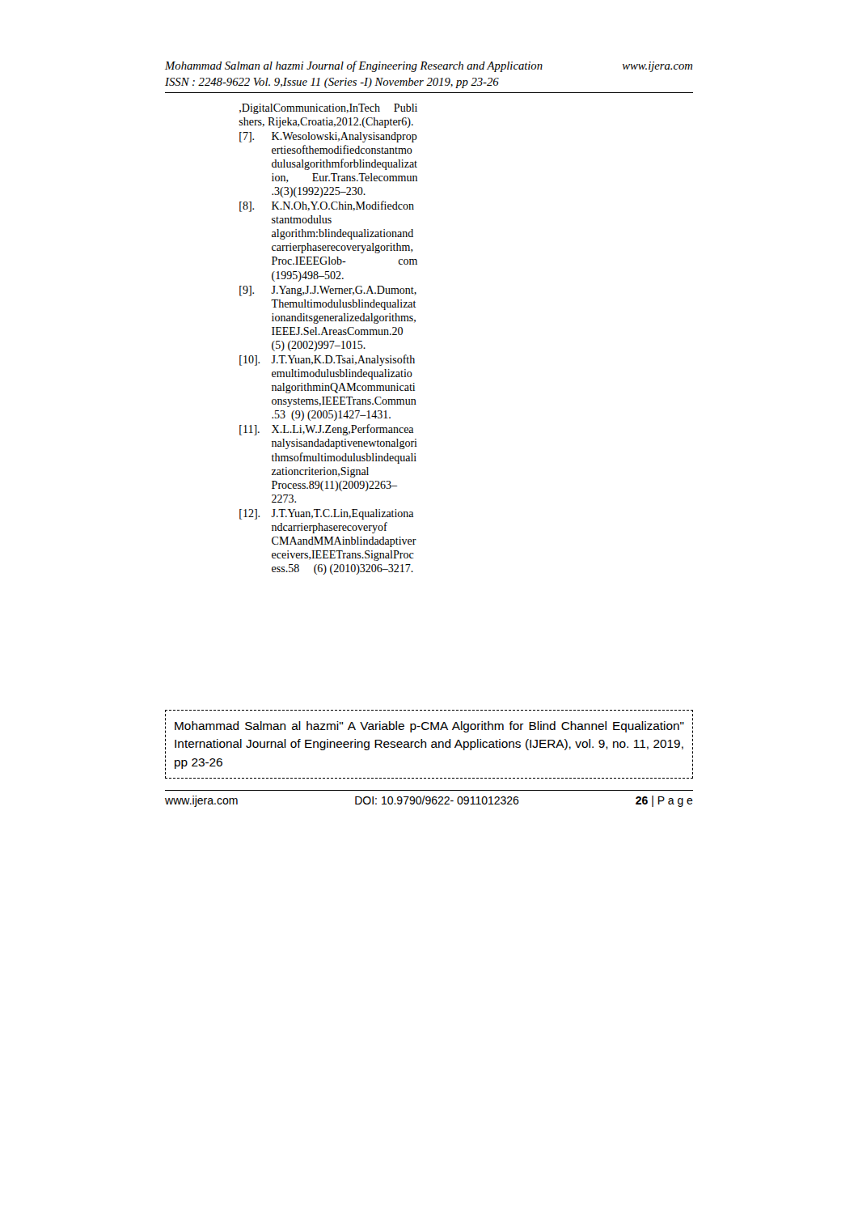Mohammad Salman al hazmi Journal of Engineering Research and Application www.ijera.com
ISSN : 2248-9622 Vol. 9,Issue 11 (Series -I) November 2019, pp 23-26
,DigitalCommunication,InTech Publishers, Rijeka,Croatia,2012.(Chapter6).
[7]. K.Wesolowski,Analysisandpropertiesofthemodifiedconstantmodulusalgorithmforblindequalization, Eur.Trans.Telecommun.3(3)(1992)225–230.
[8]. K.N.Oh,Y.O.Chin,Modifiedconstantmodulus algorithm:blindequalizationandcarrierphaserecoveryalgorithm,Proc.IEEEGlob- com (1995)498–502.
[9]. J.Yang,J.J.Werner,G.A.Dumont,Themultimodulusblindequalizationanditsgeneralizedalgorithms,IEEEJ.Sel.AreasCommun.20 (5) (2002)997–1015.
[10]. J.T.Yuan,K.D.Tsai,AnalysisofthemultimodulusblindequalizationalgorithminQAMcommunicationsystems,IEEETrans.Commun.53 (9) (2005)1427–1431.
[11]. X.L.Li,W.J.Zeng,Performanceanalysisandadaptivenewtonalgorithmsofmultimodulusblindequalizationcriterion,Signal Process.89(11)(2009)2263–2273.
[12]. J.T.Yuan,T.C.Lin,Equalizationandcarrierphaserecoveryof CMAandMMAinblindadaptivereceivers,IEEETrans.SignalProcess.58 (6) (2010)3206–3217.
Mohammad Salman al hazmi" A Variable p-CMA Algorithm for Blind Channel Equalization" International Journal of Engineering Research and Applications (IJERA), vol. 9, no. 11, 2019, pp 23-26
www.ijera.com DOI: 10.9790/9622- 0911012326 26 | P a g e